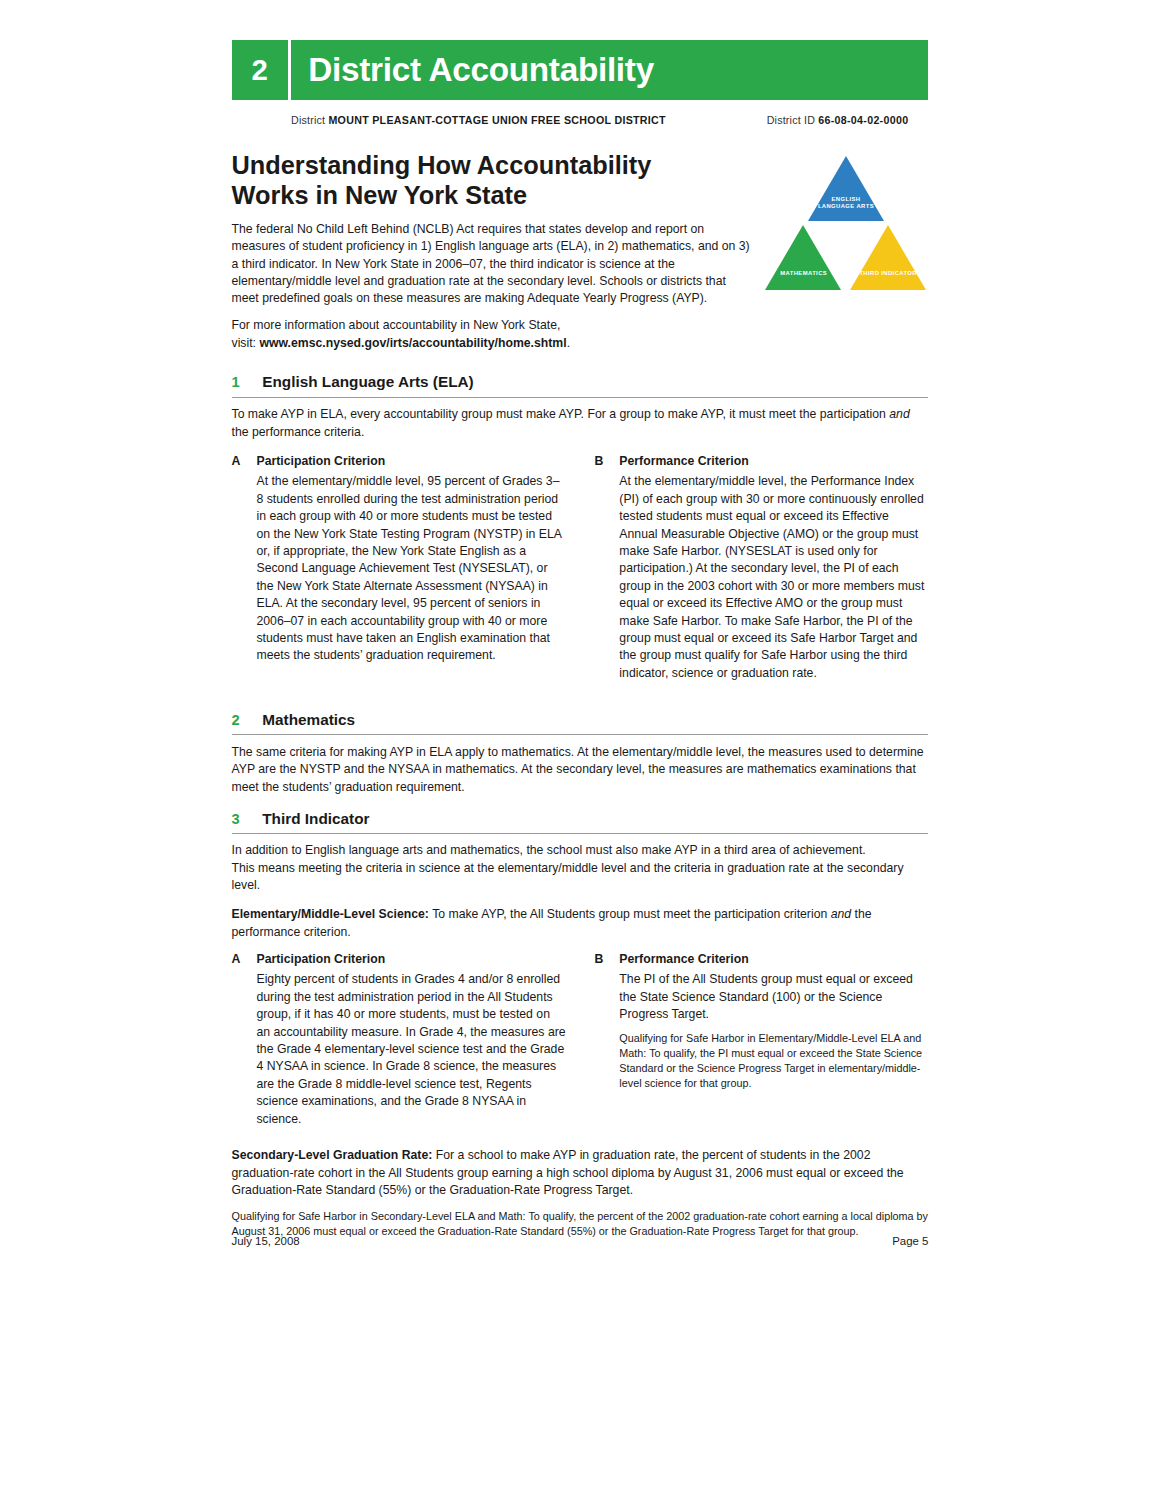2
District Accountability
District MOUNT PLEASANT-COTTAGE UNION FREE SCHOOL DISTRICT
District ID 66-08-04-02-0000
Understanding How Accountability
Works in New York State
ENGLISH
LANGUAGE ARTS
MATHEMATICS
THIRD INDICATOR
The federal No Child Left Behind (NCLB) Act requires that states develop and report on measures of student proficiency in 1) English language arts (ELA), in 2) mathematics, and on 3) a third indicator. In New York State in 2006–07, the third indicator is science at the elementary/middle level and graduation rate at the secondary level. Schools or districts that meet predefined goals on these measures are making Adequate Yearly Progress (AYP).
For more information about accountability in New York State,
visit: www.emsc.nysed.gov/irts/accountability/home.shtml.
1
English Language Arts (ELA)
To make AYP in ELA, every accountability group must make AYP. For a group to make AYP, it must meet the participation and the performance criteria.
A
Participation Criterion
At the elementary/middle level, 95 percent of Grades 3–8 students enrolled during the test administration period in each group with 40 or more students must be tested on the New York State Testing Program (NYSTP) in ELA or, if appropriate, the New York State English as a Second Language Achievement Test (NYSESLAT), or the New York State Alternate Assessment (NYSAA) in ELA. At the secondary level, 95 percent of seniors in 2006–07 in each accountability group with 40 or more students must have taken an English examination that meets the students’ graduation requirement.
B
Performance Criterion
At the elementary/middle level, the Performance Index (PI) of each group with 30 or more continuously enrolled tested students must equal or exceed its Effective Annual Measurable Objective (AMO) or the group must make Safe Harbor. (NYSESLAT is used only for participation.) At the secondary level, the PI of each group in the 2003 cohort with 30 or more members must equal or exceed its Effective AMO or the group must make Safe Harbor. To make Safe Harbor, the PI of the group must equal or exceed its Safe Harbor Target and the group must qualify for Safe Harbor using the third indicator, science or graduation rate.
2
Mathematics
The same criteria for making AYP in ELA apply to mathematics. At the elementary/middle level, the measures used to determine AYP are the NYSTP and the NYSAA in mathematics. At the secondary level, the measures are mathematics examinations that meet the students’ graduation requirement.
3
Third Indicator
In addition to English language arts and mathematics, the school must also make AYP in a third area of achievement.
This means meeting the criteria in science at the elementary/middle level and the criteria in graduation rate at the secondary level.
Elementary/Middle-Level Science: To make AYP, the All Students group must meet the participation criterion and the performance criterion.
A
Participation Criterion
Eighty percent of students in Grades 4 and/or 8 enrolled during the test administration period in the All Students group, if it has 40 or more students, must be tested on an accountability measure. In Grade 4, the measures are the Grade 4 elementary-level science test and the Grade 4 NYSAA in science. In Grade 8 science, the measures are the Grade 8 middle-level science test, Regents science examinations, and the Grade 8 NYSAA in science.
B
Performance Criterion
The PI of the All Students group must equal or exceed the State Science Standard (100) or the Science Progress Target.
Qualifying for Safe Harbor in Elementary/Middle-Level ELA and Math: To qualify, the PI must equal or exceed the State Science Standard or the Science Progress Target in elementary/middle-level science for that group.
Secondary-Level Graduation Rate: For a school to make AYP in graduation rate, the percent of students in the 2002 graduation-rate cohort in the All Students group earning a high school diploma by August 31, 2006 must equal or exceed the Graduation-Rate Standard (55%) or the Graduation-Rate Progress Target.
Qualifying for Safe Harbor in Secondary-Level ELA and Math: To qualify, the percent of the 2002 graduation-rate cohort earning a local diploma by August 31, 2006 must equal or exceed the Graduation-Rate Standard (55%) or the Graduation-Rate Progress Target for that group.
July 15, 2008
Page 5